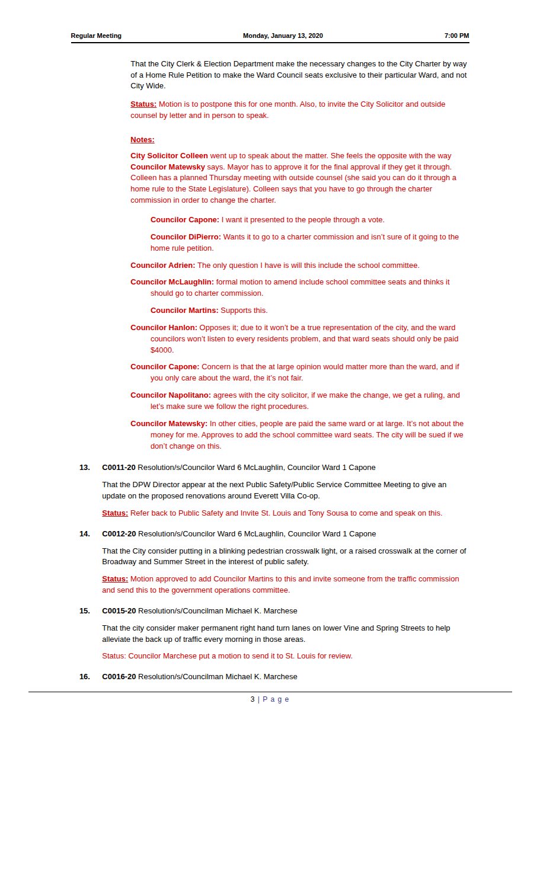Regular Meeting
Monday, January 13, 2020
7:00 PM
That the City Clerk & Election Department make the necessary changes to the City Charter by way of a Home Rule Petition to make the Ward Council seats exclusive to their particular Ward, and not City Wide.
Status: Motion is to postpone this for one month. Also, to invite the City Solicitor and outside counsel by letter and in person to speak.
Notes:
City Solicitor Colleen went up to speak about the matter. She feels the opposite with the way Councilor Matewsky says. Mayor has to approve it for the final approval if they get it through. Colleen has a planned Thursday meeting with outside counsel (she said you can do it through a home rule to the State Legislature). Colleen says that you have to go through the charter commission in order to change the charter.
Councilor Capone: I want it presented to the people through a vote.
Councilor DiPierro: Wants it to go to a charter commission and isn’t sure of it going to the home rule petition.
Councilor Adrien: The only question I have is will this include the school committee.
Councilor McLaughlin: formal motion to amend include school committee seats and thinks it should go to charter commission.
Councilor Martins: Supports this.
Councilor Hanlon: Opposes it; due to it won’t be a true representation of the city, and the ward councilors won’t listen to every residents problem, and that ward seats should only be paid $4000.
Councilor Capone: Concern is that the at large opinion would matter more than the ward, and if you only care about the ward, the it’s not fair.
Councilor Napolitano: agrees with the city solicitor, if we make the change, we get a ruling, and let’s make sure we follow the right procedures.
Councilor Matewsky: In other cities, people are paid the same ward or at large. It’s not about the money for me. Approves to add the school committee ward seats. The city will be sued if we don’t change on this.
13.
C0011-20 Resolution/s/Councilor Ward 6 McLaughlin, Councilor Ward 1 Capone
That the DPW Director appear at the next Public Safety/Public Service Committee Meeting to give an update on the proposed renovations around Everett Villa Co-op.
Status: Refer back to Public Safety and Invite St. Louis and Tony Sousa to come and speak on this.
14.
C0012-20 Resolution/s/Councilor Ward 6 McLaughlin, Councilor Ward 1 Capone
That the City consider putting in a blinking pedestrian crosswalk light, or a raised crosswalk at the corner of Broadway and Summer Street in the interest of public safety.
Status: Motion approved to add Councilor Martins to this and invite someone from the traffic commission and send this to the government operations committee.
15.
C0015-20 Resolution/s/Councilman Michael K. Marchese
That the city consider maker permanent right hand turn lanes on lower Vine and Spring Streets to help alleviate the back up of traffic every morning in those areas.
Status: Councilor Marchese put a motion to send it to St. Louis for review.
16.
C0016-20 Resolution/s/Councilman Michael K. Marchese
3 | P a g e